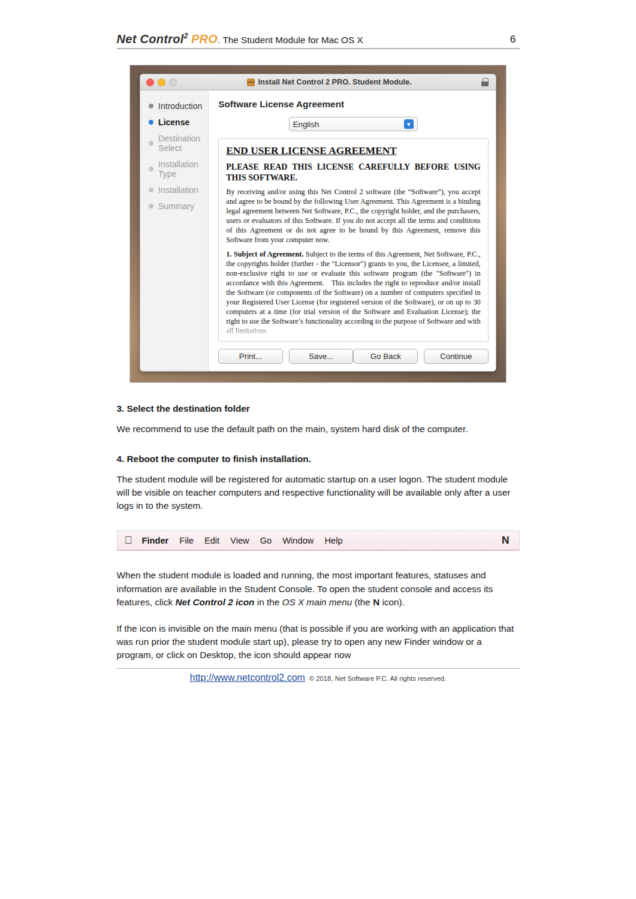Net Control 2 PRO. The Student Module for Mac OS X
6
Install Net Control 2 PRO. Student Module.
Introduction
License
Destination Select
Installation Type
Installation
Summary
Software License Agreement
English▾
END USER LICENSE AGREEMENT
PLEASE READ THIS LICENSE CAREFULLY BEFORE USING THIS SOFTWARE.
By receiving and/or using this Net Control 2 software (the “Software”), you accept and agree to be bound by the following User Agreement. This Agreement is a binding legal agreement between Net Software, P.C., the copyright holder, and the purchasers, users or evaluators of this Software. If you do not accept all the terms and conditions of this Agreement or do not agree to be bound by this Agreement, remove this Software from your computer now.
1. Subject of Agreement. Subject to the terms of this Agreement, Net Software, P.C., the copyrights holder (further - the "Licensor") grants to you, the Licensee, a limited, non-exclusive right to use or evaluate this software program (the "Software") in accordance with this Agreement. This includes the right to reproduce and/or install the Software (or components of the Software) on a number of computers specified in your Registered User License (for registered version of the Software), or on up to 30 computers at a time (for trial version of the Software and Evaluation License); the right to use the Software’s functionality according to the purpose of Software and with all limitations
Print...
Save...
Go Back
Continue
3. Select the destination folder
We recommend to use the default path on the main, system hard disk of the computer.
4. Reboot the computer to finish installation.
The student module will be registered for automatic startup on a user logon. The student module will be visible on teacher computers and respective functionality will be available only after a user logs in to the system.
 Finder File Edit View Go Window Help N
When the student module is loaded and running, the most important features, statuses and information are available in the Student Console. To open the student console and access its features, click Net Control 2 icon in the OS X main menu (the N icon).
If the icon is invisible on the main menu (that is possible if you are working with an application that was run prior the student module start up), please try to open any new Finder window or a program, or click on Desktop, the icon should appear now
http://www.netcontrol2.com © 2018, Net Software P.C. All rights reserved.